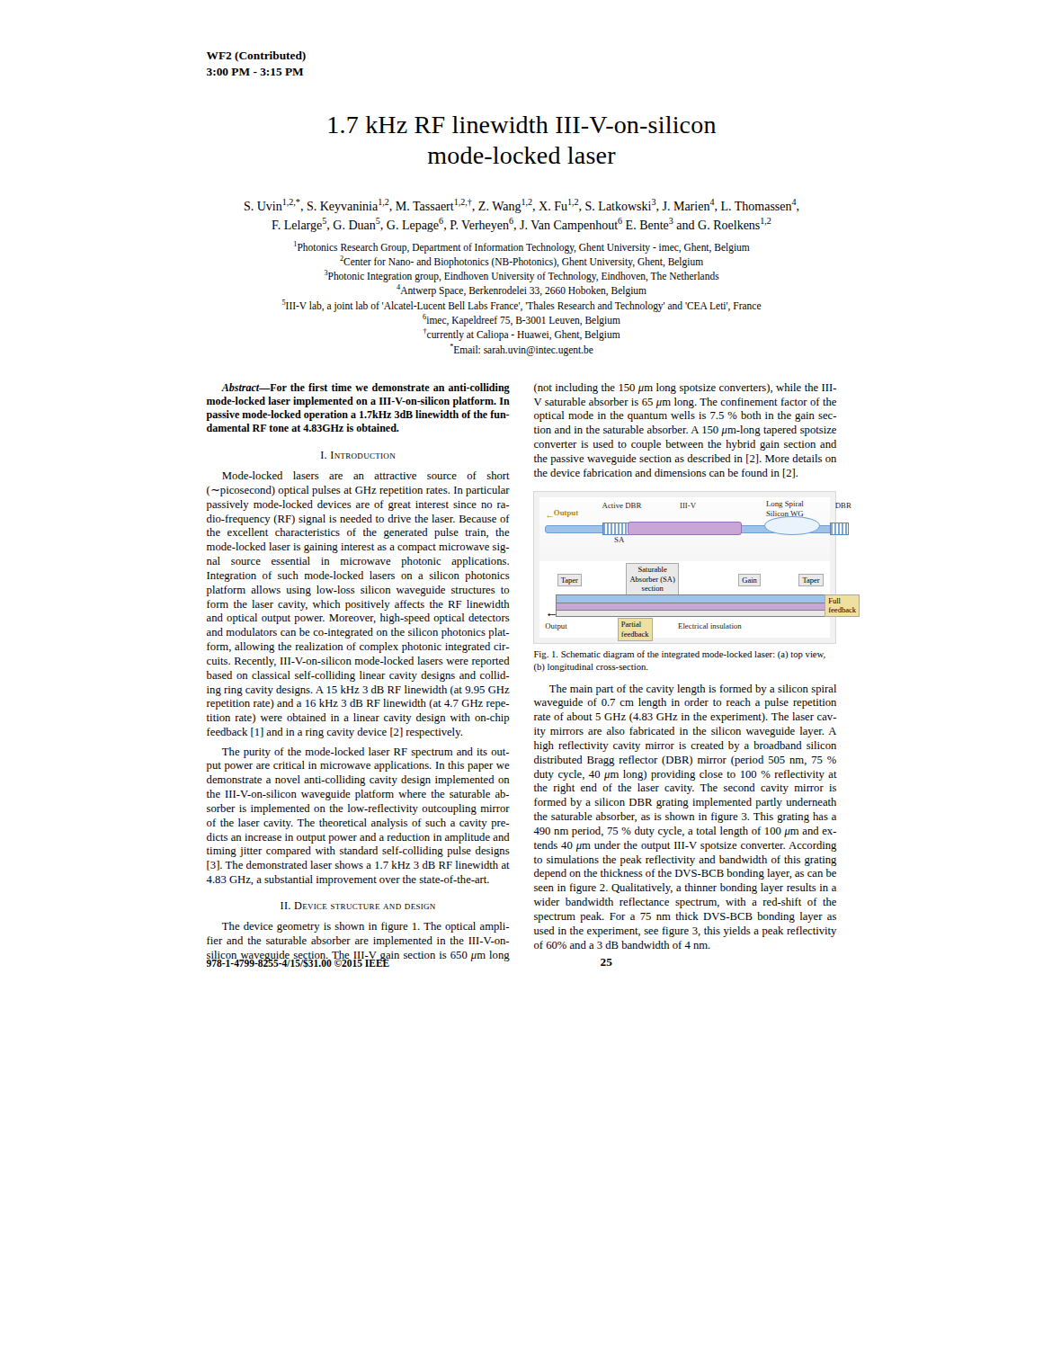WF2 (Contributed)
3:00 PM - 3:15 PM
1.7 kHz RF linewidth III-V-on-silicon
mode-locked laser
S. Uvin1,2,*, S. Keyvaninia1,2, M. Tassaert1,2,†, Z. Wang1,2, X. Fu1,2, S. Latkowski3, J. Marien4, L. Thomassen4,
F. Lelarge5, G. Duan5, G. Lepage6, P. Verheyen6, J. Van Campenhout6 E. Bente3 and G. Roelkens1,2
1Photonics Research Group, Department of Information Technology, Ghent University - imec, Ghent, Belgium
2Center for Nano- and Biophotonics (NB-Photonics), Ghent University, Ghent, Belgium
3Photonic Integration group, Eindhoven University of Technology, Eindhoven, The Netherlands
4Antwerp Space, Berkenrodelei 33, 2660 Hoboken, Belgium
5III-V lab, a joint lab of 'Alcatel-Lucent Bell Labs France', 'Thales Research and Technology' and 'CEA Leti', France
6imec, Kapeldreef 75, B-3001 Leuven, Belgium
†currently at Caliopa - Huawei, Ghent, Belgium
*Email: sarah.uvin@intec.ugent.be
Abstract—For the first time we demonstrate an anti-colliding mode-locked laser implemented on a III-V-on-silicon platform. In passive mode-locked operation a 1.7kHz 3dB linewidth of the fundamental RF tone at 4.83GHz is obtained.
I. Introduction
Mode-locked lasers are an attractive source of short (∼picosecond) optical pulses at GHz repetition rates. In particular passively mode-locked devices are of great interest since no radio-frequency (RF) signal is needed to drive the laser. Because of the excellent characteristics of the generated pulse train, the mode-locked laser is gaining interest as a compact microwave signal source essential in microwave photonic applications. Integration of such mode-locked lasers on a silicon photonics platform allows using low-loss silicon waveguide structures to form the laser cavity, which positively affects the RF linewidth and optical output power. Moreover, high-speed optical detectors and modulators can be co-integrated on the silicon photonics platform, allowing the realization of complex photonic integrated circuits. Recently, III-V-on-silicon mode-locked lasers were reported based on classical self-colliding linear cavity designs and colliding ring cavity designs. A 15 kHz 3 dB RF linewidth (at 9.95 GHz repetition rate) and a 16 kHz 3 dB RF linewidth (at 4.7 GHz repetition rate) were obtained in a linear cavity design with on-chip feedback [1] and in a ring cavity device [2] respectively.
The purity of the mode-locked laser RF spectrum and its output power are critical in microwave applications. In this paper we demonstrate a novel anti-colliding cavity design implemented on the III-V-on-silicon waveguide platform where the saturable absorber is implemented on the low-reflectivity outcoupling mirror of the laser cavity. The theoretical analysis of such a cavity predicts an increase in output power and a reduction in amplitude and timing jitter compared with standard self-colliding pulse designs [3]. The demonstrated laser shows a 1.7 kHz 3 dB RF linewidth at 4.83 GHz, a substantial improvement over the state-of-the-art.
II. Device structure and design
The device geometry is shown in figure 1. The optical amplifier and the saturable absorber are implemented in the III-V-on-silicon waveguide section. The III-V gain section is 650 μm long (not including the 150 μm long spotsize converters), while the III-V saturable absorber is 65 μm long. The confinement factor of the optical mode in the quantum wells is 7.5 % both in the gain section and in the saturable absorber. A 150 μm-long tapered spotsize converter is used to couple between the hybrid gain section and the passive waveguide section as described in [2]. More details on the device fabrication and dimensions can be found in [2].
(a)
←
Output
Active DBR
III-V
Long Spiral
Silicon WG
DBR
SA
(b)
Taper
Saturable
Absorber (SA)
section
Gain
Taper
Full
feedback
←
Output
Partial
feedback
Electrical insulation
Fig. 1. Schematic diagram of the integrated mode-locked laser: (a) top view, (b) longitudinal cross-section.
The main part of the cavity length is formed by a silicon spiral waveguide of 0.7 cm length in order to reach a pulse repetition rate of about 5 GHz (4.83 GHz in the experiment). The laser cavity mirrors are also fabricated in the silicon waveguide layer. A high reflectivity cavity mirror is created by a broadband silicon distributed Bragg reflector (DBR) mirror (period 505 nm, 75 % duty cycle, 40 μm long) providing close to 100 % reflectivity at the right end of the laser cavity. The second cavity mirror is formed by a silicon DBR grating implemented partly underneath the saturable absorber, as is shown in figure 3. This grating has a 490 nm period, 75 % duty cycle, a total length of 100 μm and extends 40 μm under the output III-V spotsize converter. According to simulations the peak reflectivity and bandwidth of this grating depend on the thickness of the DVS-BCB bonding layer, as can be seen in figure 2. Qualitatively, a thinner bonding layer results in a wider bandwidth reflectance spectrum, with a red-shift of the spectrum peak. For a 75 nm thick DVS-BCB bonding layer as used in the experiment, see figure 3, this yields a peak reflectivity of 60% and a 3 dB bandwidth of 4 nm.
978-1-4799-8255-4/15/$31.00 ©2015 IEEE
25